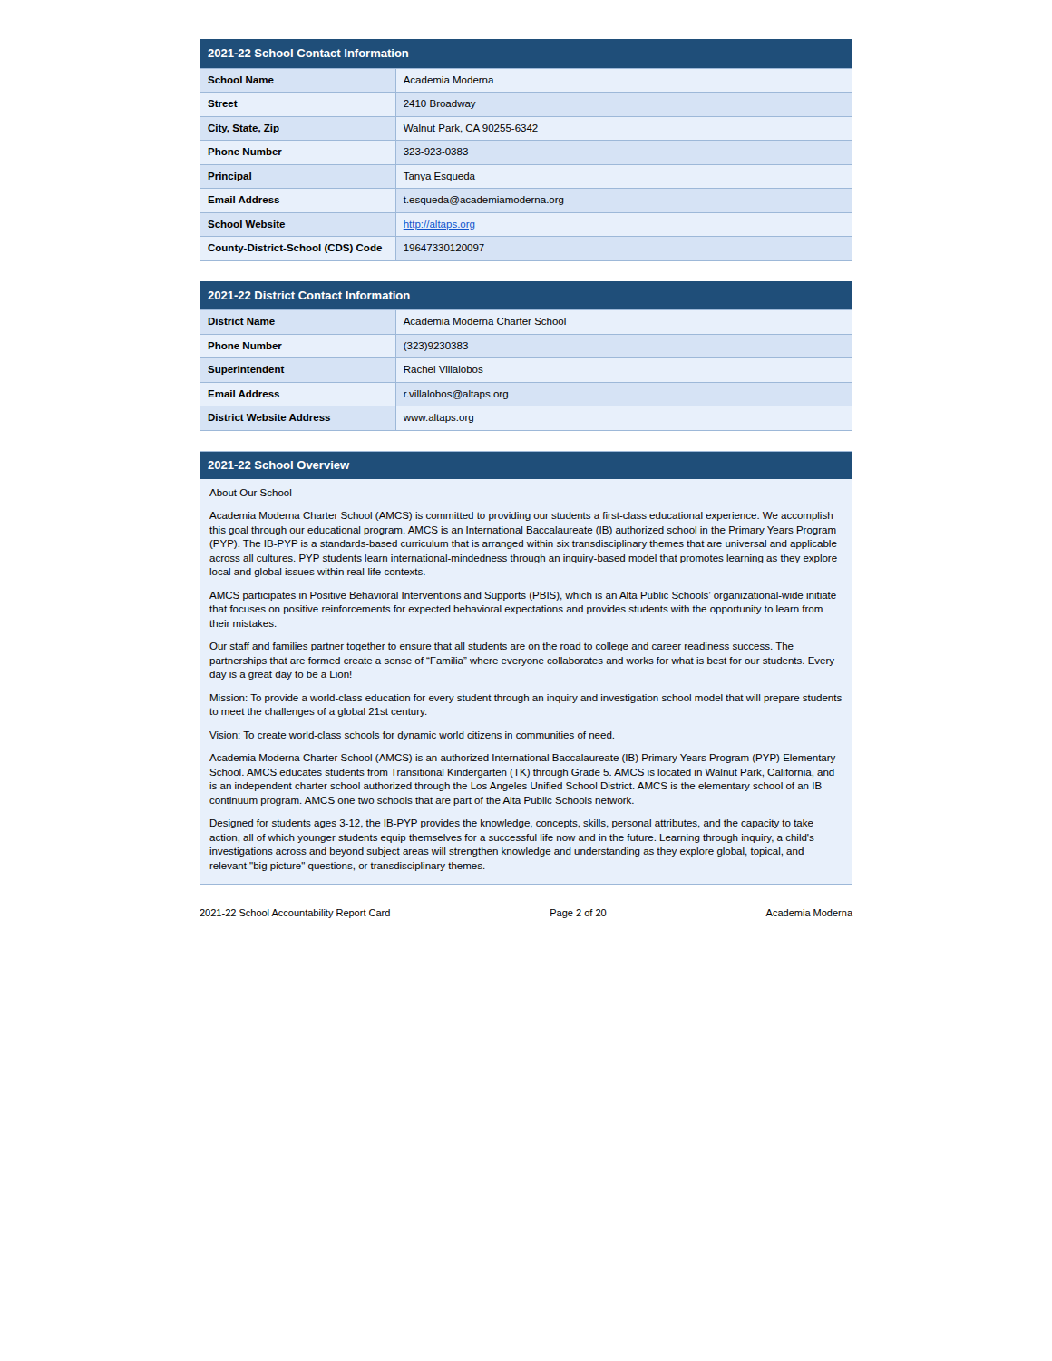2021-22 School Contact Information
| School Name | Academia Moderna |
| Street | 2410 Broadway |
| City, State, Zip | Walnut Park, CA 90255-6342 |
| Phone Number | 323-923-0383 |
| Principal | Tanya Esqueda |
| Email Address | t.esqueda@academiamoderna.org |
| School Website | http://altaps.org |
| County-District-School (CDS) Code | 19647330120097 |
2021-22 District Contact Information
| District Name | Academia Moderna Charter School |
| Phone Number | (323)9230383 |
| Superintendent | Rachel Villalobos |
| Email Address | r.villalobos@altaps.org |
| District Website Address | www.altaps.org |
2021-22 School Overview
About Our School
Academia Moderna Charter School (AMCS) is committed to providing our students a first-class educational experience. We accomplish this goal through our educational program. AMCS is an International Baccalaureate (IB) authorized school in the Primary Years Program (PYP). The IB-PYP is a standards-based curriculum that is arranged within six transdisciplinary themes that are universal and applicable across all cultures. PYP students learn international-mindedness through an inquiry-based model that promotes learning as they explore local and global issues within real-life contexts.
AMCS participates in Positive Behavioral Interventions and Supports (PBIS), which is an Alta Public Schools’ organizational-wide initiate that focuses on positive reinforcements for expected behavioral expectations and provides students with the opportunity to learn from their mistakes.
Our staff and families partner together to ensure that all students are on the road to college and career readiness success. The partnerships that are formed create a sense of “Familia” where everyone collaborates and works for what is best for our students. Every day is a great day to be a Lion!
Mission: To provide a world-class education for every student through an inquiry and investigation school model that will prepare students to meet the challenges of a global 21st century.
Vision: To create world-class schools for dynamic world citizens in communities of need.
Academia Moderna Charter School (AMCS) is an authorized International Baccalaureate (IB) Primary Years Program (PYP) Elementary School. AMCS educates students from Transitional Kindergarten (TK) through Grade 5. AMCS is located in Walnut Park, California, and is an independent charter school authorized through the Los Angeles Unified School District. AMCS is the elementary school of an IB continuum program. AMCS one two schools that are part of the Alta Public Schools network.
Designed for students ages 3-12, the IB-PYP provides the knowledge, concepts, skills, personal attributes, and the capacity to take action, all of which younger students equip themselves for a successful life now and in the future. Learning through inquiry, a child's investigations across and beyond subject areas will strengthen knowledge and understanding as they explore global, topical, and relevant "big picture" questions, or transdisciplinary themes.
2021-22 School Accountability Report Card Page 2 of 20 Academia Moderna